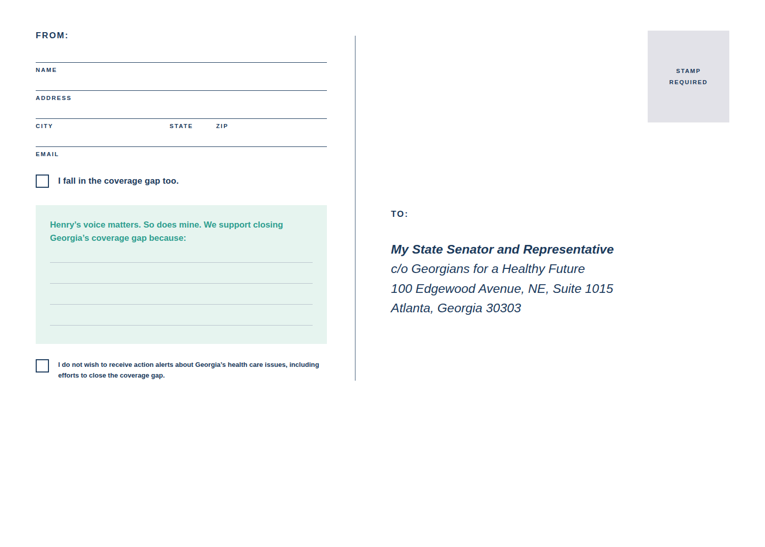FROM:
NAME
ADDRESS
CITY
STATE
ZIP
EMAIL
I fall in the coverage gap too.
Henry’s voice matters. So does mine. We support closing Georgia’s coverage gap because:
I do not wish to receive action alerts about Georgia’s health care issues, including efforts to close the coverage gap.
STAMP REQUIRED
TO:
My State Senator and Representative c/o Georgians for a Healthy Future
100 Edgewood Avenue, NE, Suite 1015
Atlanta, Georgia 30303